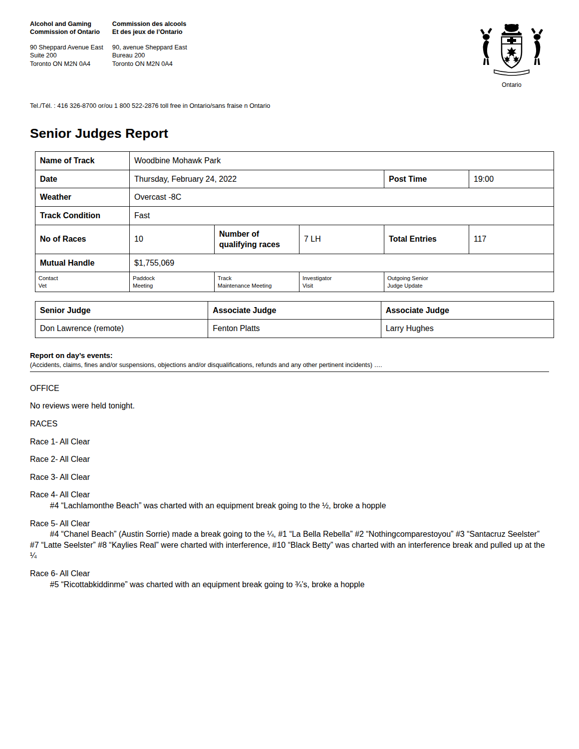Alcohol and Gaming
Commission of Ontario
90 Sheppard Avenue East
Suite 200
Toronto ON M2N 0A4
Commission des alcools
Et des jeux de l’Ontario
90, avenue Sheppard East
Bureau 200
Toronto ON M2N 0A4
Ontario
Tel./Tél. : 416 326-8700 or/ou 1 800 522-2876 toll free in Ontario/sans fraise n Ontario
Senior Judges Report
| Name of Track | Woodbine Mohawk Park |
| Date | Thursday, February 24, 2022 | Post Time | 19:00 |
| Weather | Overcast -8C |
| Track Condition | Fast |
| No of Races | 10 | Number of qualifying races | 7 LH | Total Entries | 117 |
| Mutual Handle | $1,755,069 |
| Contact Vet | Paddock Meeting | Track Maintenance Meeting | Investigator Visit | Outgoing Senior Judge Update |
| Senior Judge | Associate Judge | Associate Judge |
| Don Lawrence (remote) | Fenton Platts | Larry Hughes |
Report on day’s events:
(Accidents, claims, fines and/or suspensions, objections and/or disqualifications, refunds and any other pertinent incidents) ….
OFFICE
No reviews were held tonight.
RACES
Race 1- All Clear
Race 2- All Clear
Race 3- All Clear
Race 4- All Clear
#4 “Lachlamonthe Beach” was charted with an equipment break going to the ½, broke a hopple
Race 5- All Clear
#4 “Chanel Beach” (Austin Sorrie) made a break going to the ¼, #1 “La Bella Rebella” #2 “Nothingcomparestoyou” #3 “Santacruz Seelster” #7 “Latte Seelster” #8 “Kaylies Real” were charted with interference, #10 “Black Betty” was charted with an interference break and pulled up at the ¼
Race 6- All Clear
#5 “Ricottabkiddinme” was charted with an equipment break going to ¾’s, broke a hopple